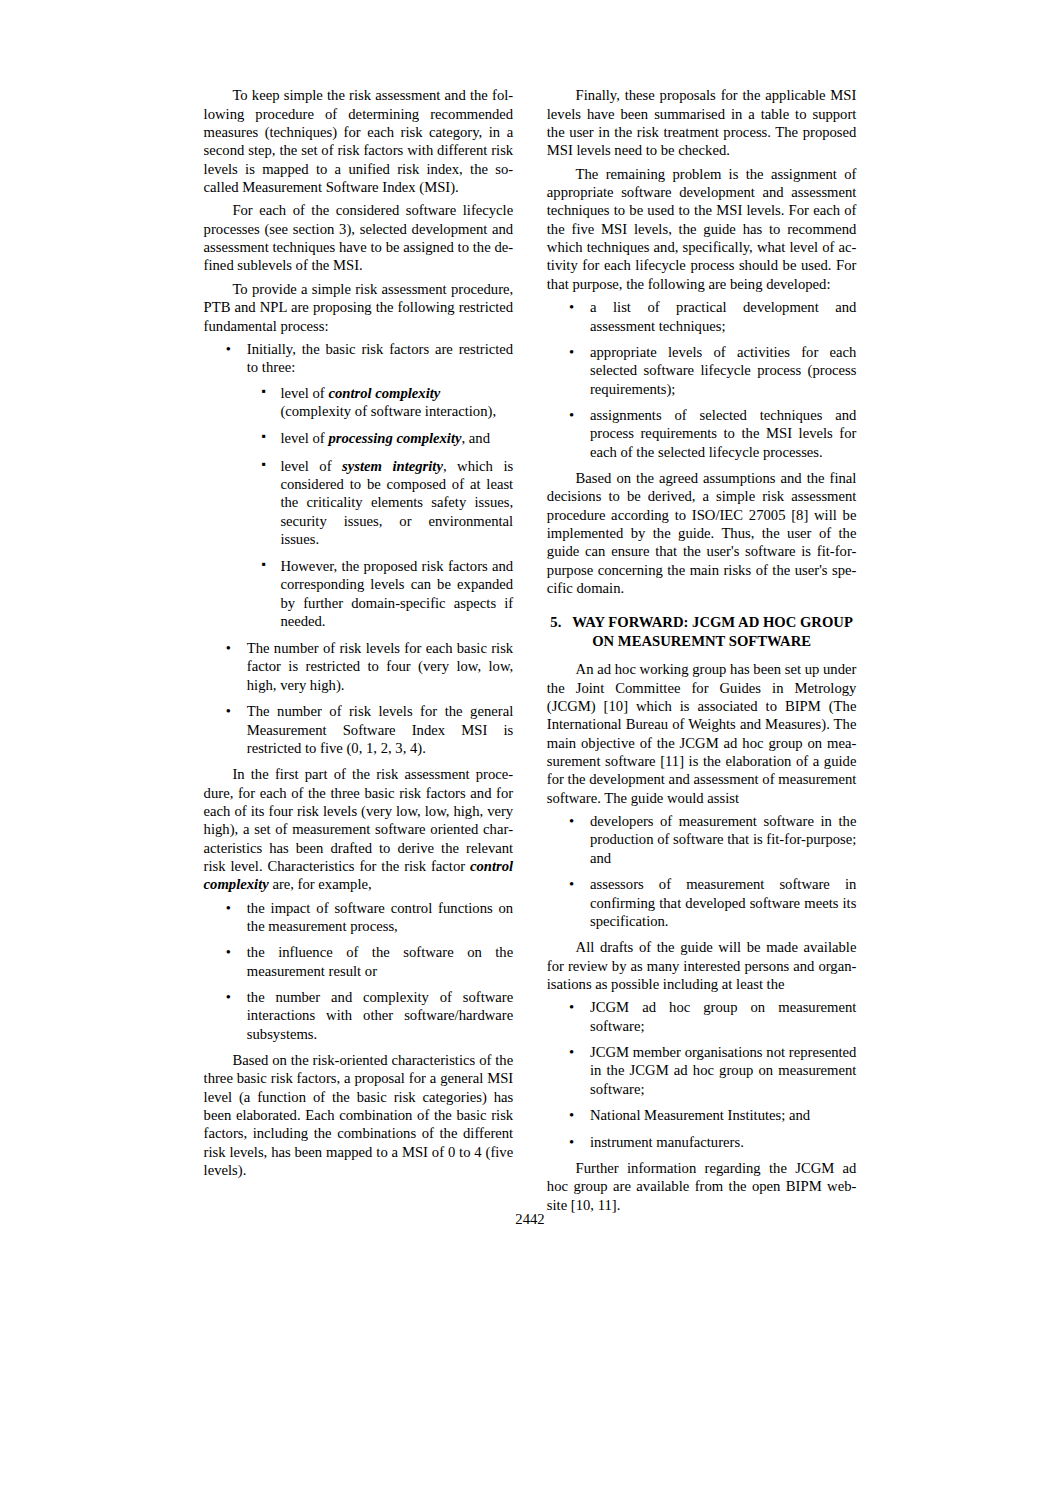To keep simple the risk assessment and the following procedure of determining recommended measures (techniques) for each risk category, in a second step, the set of risk factors with different risk levels is mapped to a unified risk index, the so-called Measurement Software Index (MSI).
For each of the considered software lifecycle processes (see section 3), selected development and assessment techniques have to be assigned to the defined sublevels of the MSI.
To provide a simple risk assessment procedure, PTB and NPL are proposing the following restricted fundamental process:
Initially, the basic risk factors are restricted to three:
level of control complexity
(complexity of software interaction),
level of processing complexity, and
level of system integrity, which is considered to be composed of at least the criticality elements safety issues, security issues, or environmental issues.
However, the proposed risk factors and corresponding levels can be expanded by further domain-specific aspects if needed.
The number of risk levels for each basic risk factor is restricted to four (very low, low, high, very high).
The number of risk levels for the general Measurement Software Index MSI is restricted to five (0, 1, 2, 3, 4).
In the first part of the risk assessment procedure, for each of the three basic risk factors and for each of its four risk levels (very low, low, high, very high), a set of measurement software oriented characteristics has been drafted to derive the relevant risk level. Characteristics for the risk factor control complexity are, for example,
the impact of software control functions on the measurement process,
the influence of the software on the measurement result or
the number and complexity of software interactions with other software/hardware subsystems.
Based on the risk-oriented characteristics of the three basic risk factors, a proposal for a general MSI level (a function of the basic risk categories) has been elaborated. Each combination of the basic risk factors, including the combinations of the different risk levels, has been mapped to a MSI of 0 to 4 (five levels).
Finally, these proposals for the applicable MSI levels have been summarised in a table to support the user in the risk treatment process. The proposed MSI levels need to be checked.
The remaining problem is the assignment of appropriate software development and assessment techniques to be used to the MSI levels. For each of the five MSI levels, the guide has to recommend which techniques and, specifically, what level of activity for each lifecycle process should be used. For that purpose, the following are being developed:
a list of practical development and assessment techniques;
appropriate levels of activities for each selected software lifecycle process (process requirements);
assignments of selected techniques and process requirements to the MSI levels for each of the selected lifecycle processes.
Based on the agreed assumptions and the final decisions to be derived, a simple risk assessment procedure according to ISO/IEC 27005 [8] will be implemented by the guide. Thus, the user of the guide can ensure that the user's software is fit-for-purpose concerning the main risks of the user's specific domain.
5. Way forward: JCGM ad hoc group on measuremnt software
An ad hoc working group has been set up under the Joint Committee for Guides in Metrology (JCGM) [10] which is associated to BIPM (The International Bureau of Weights and Measures). The main objective of the JCGM ad hoc group on measurement software [11] is the elaboration of a guide for the development and assessment of measurement software. The guide would assist
developers of measurement software in the production of software that is fit-for-purpose; and
assessors of measurement software in confirming that developed software meets its specification.
All drafts of the guide will be made available for review by as many interested persons and organisations as possible including at least the
JCGM ad hoc group on measurement software;
JCGM member organisations not represented in the JCGM ad hoc group on measurement software;
National Measurement Institutes; and
instrument manufacturers.
Further information regarding the JCGM ad hoc group are available from the open BIPM website [10, 11].
2442